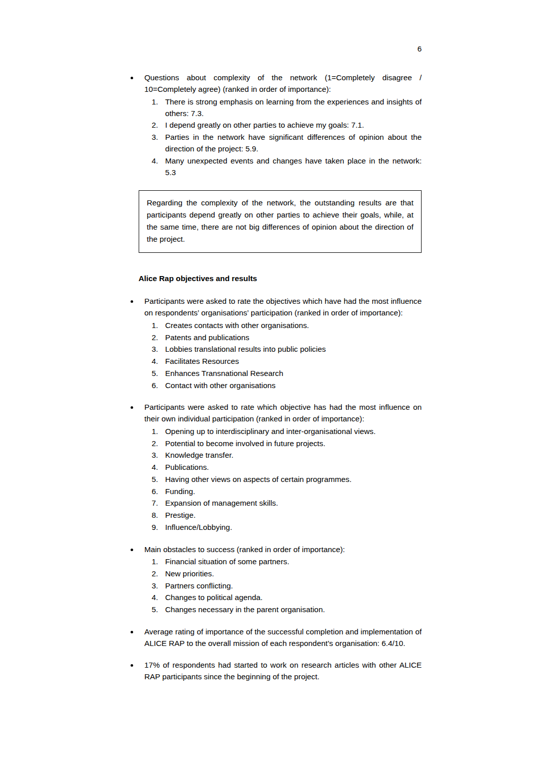6
Questions about complexity of the network (1=Completely disagree / 10=Completely agree) (ranked in order of importance):
There is strong emphasis on learning from the experiences and insights of others: 7.3.
I depend greatly on other parties to achieve my goals: 7.1.
Parties in the network have significant differences of opinion about the direction of the project: 5.9.
Many unexpected events and changes have taken place in the network: 5.3
Regarding the complexity of the network, the outstanding results are that participants depend greatly on other parties to achieve their goals, while, at the same time, there are not big differences of opinion about the direction of the project.
Alice Rap objectives and results
Participants were asked to rate the objectives which have had the most influence on respondents’ organisations’ participation (ranked in order of importance):
Creates contacts with other organisations.
Patents and publications
Lobbies translational results into public policies
Facilitates Resources
Enhances Transnational Research
Contact with other organisations
Participants were asked to rate which objective has had the most influence on their own individual participation (ranked in order of importance):
Opening up to interdisciplinary and inter-organisational views.
Potential to become involved in future projects.
Knowledge transfer.
Publications.
Having other views on aspects of certain programmes.
Funding.
Expansion of management skills.
Prestige.
Influence/Lobbying.
Main obstacles to success (ranked in order of importance):
Financial situation of some partners.
New priorities.
Partners conflicting.
Changes to political agenda.
Changes necessary in the parent organisation.
Average rating of importance of the successful completion and implementation of ALICE RAP to the overall mission of each respondent’s organisation: 6.4/10.
17% of respondents had started to work on research articles with other ALICE RAP participants since the beginning of the project.